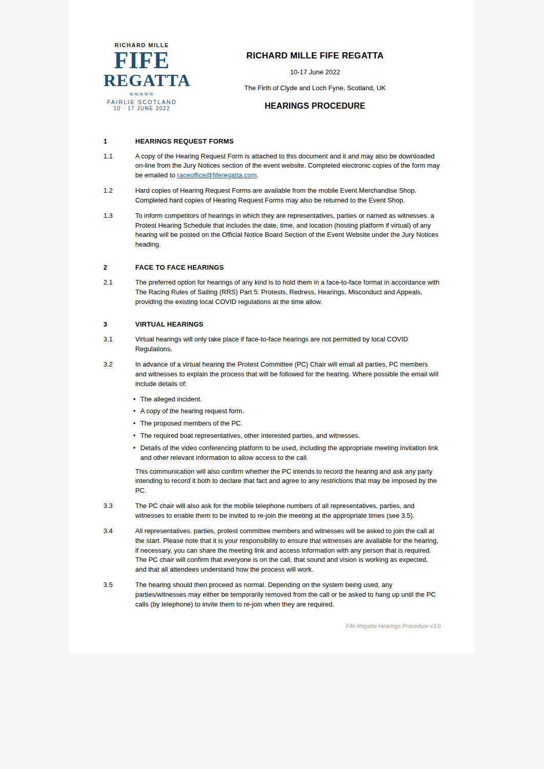RICHARD MILLE
FIFE
REGATTA
≈≈≈≈≈
FAIRLIE SCOTLAND
10 · 17 JUNE 2022
RICHARD MILLE FIFE REGATTA
10-17 June 2022
The Firth of Clyde and Loch Fyne, Scotland, UK
HEARINGS PROCEDURE
1
HEARINGS REQUEST FORMS
1.1
A copy of the Hearing Request Form is attached to this document and it and may also be downloaded on-line from the Jury Notices section of the event website. Completed electronic copies of the form may be emailed to raceoffice@fiferegatta.com.
1.2
Hard copies of Hearing Request Forms are available from the mobile Event Merchandise Shop. Completed hard copies of Hearing Request Forms may also be returned to the Event Shop.
1.3
To inform competitors of hearings in which they are representatives, parties or named as witnesses. a Protest Hearing Schedule that includes the date, time, and location (hosting platform if virtual) of any hearing will be posted on the Official Notice Board Section of the Event Website under the Jury Notices heading.
2
FACE TO FACE HEARINGS
2.1
The preferred option for hearings of any kind is to hold them in a face-to-face format in accordance with The Racing Rules of Sailing (RRS) Part 5: Protests, Redress, Hearings, Misconduct and Appeals, providing the existing local COVID regulations at the time allow.
3
VIRTUAL HEARINGS
3.1
Virtual hearings will only take place if face-to-face hearings are not permitted by local COVID Regulations.
3.2
In advance of a virtual hearing the Protest Committee (PC) Chair will email all parties, PC members and witnesses to explain the process that will be followed for the hearing. Where possible the email will include details of:
The alleged incident.
A copy of the hearing request form.
The proposed members of the PC.
The required boat representatives, other interested parties, and witnesses.
Details of the video conferencing platform to be used, including the appropriate meeting invitation link and other relevant information to allow access to the call.
This communication will also confirm whether the PC intends to record the hearing and ask any party intending to record it both to declare that fact and agree to any restrictions that may be imposed by the PC.
3.3
The PC chair will also ask for the mobile telephone numbers of all representatives, parties, and witnesses to enable them to be invited to re-join the meeting at the appropriate times (see 3.5).
3.4
All representatives. parties, protest committee members and witnesses will be asked to join the call at the start. Please note that it is your responsibility to ensure that witnesses are available for the hearing, if necessary, you can share the meeting link and access information with any person that is required. The PC chair will confirm that everyone is on the call, that sound and vision is working as expected, and that all attendees understand how the process will work.
3.5
The hearing should then proceed as normal. Depending on the system being used, any parties/witnesses may either be temporarily removed from the call or be asked to hang up until the PC calls (by telephone) to invite them to re-join when they are required.
Fife Regatta Hearings Procedure v3.0